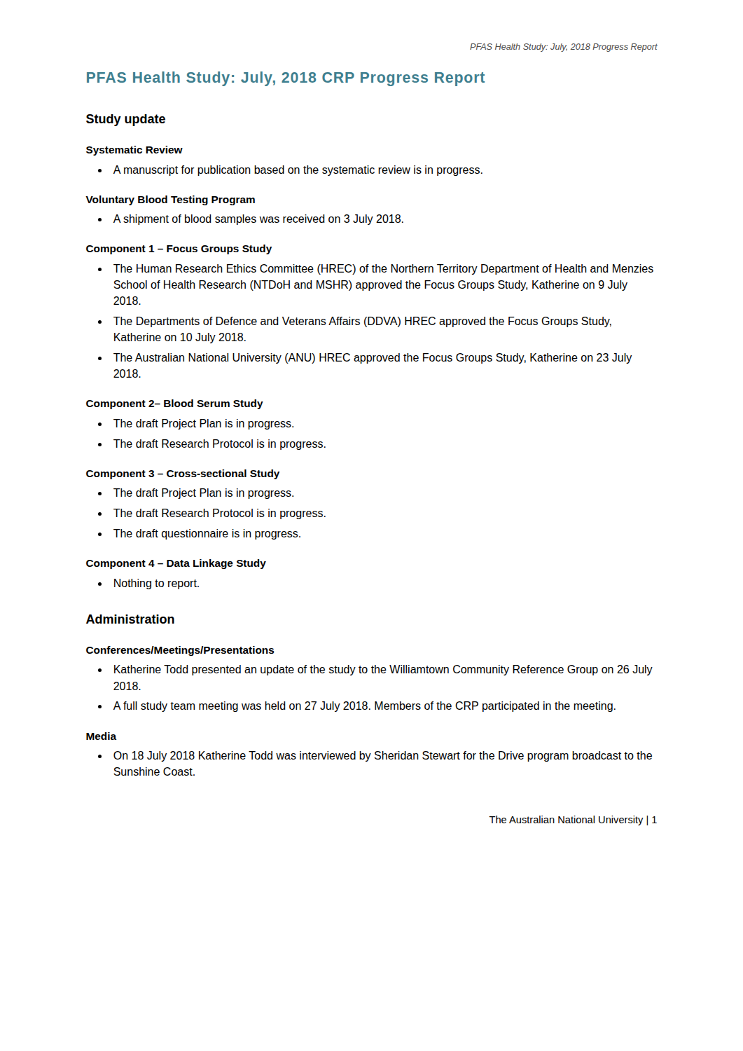PFAS Health Study: July, 2018 Progress Report
PFAS Health Study: July, 2018 CRP Progress Report
Study update
Systematic Review
A manuscript for publication based on the systematic review is in progress.
Voluntary Blood Testing Program
A shipment of blood samples was received on 3 July 2018.
Component 1 – Focus Groups Study
The Human Research Ethics Committee (HREC) of the Northern Territory Department of Health and Menzies School of Health Research (NTDoH and MSHR) approved the Focus Groups Study, Katherine on 9 July 2018.
The Departments of Defence and Veterans Affairs (DDVA) HREC approved the Focus Groups Study, Katherine on 10 July 2018.
The Australian National University (ANU) HREC approved the Focus Groups Study, Katherine on 23 July 2018.
Component 2– Blood Serum Study
The draft Project Plan is in progress.
The draft Research Protocol is in progress.
Component 3 – Cross-sectional Study
The draft Project Plan is in progress.
The draft Research Protocol is in progress.
The draft questionnaire is in progress.
Component 4 – Data Linkage Study
Nothing to report.
Administration
Conferences/Meetings/Presentations
Katherine Todd presented an update of the study to the Williamtown Community Reference Group on 26 July 2018.
A full study team meeting was held on 27 July 2018. Members of the CRP participated in the meeting.
Media
On 18 July 2018 Katherine Todd was interviewed by Sheridan Stewart for the Drive program broadcast to the Sunshine Coast.
The Australian National University | 1